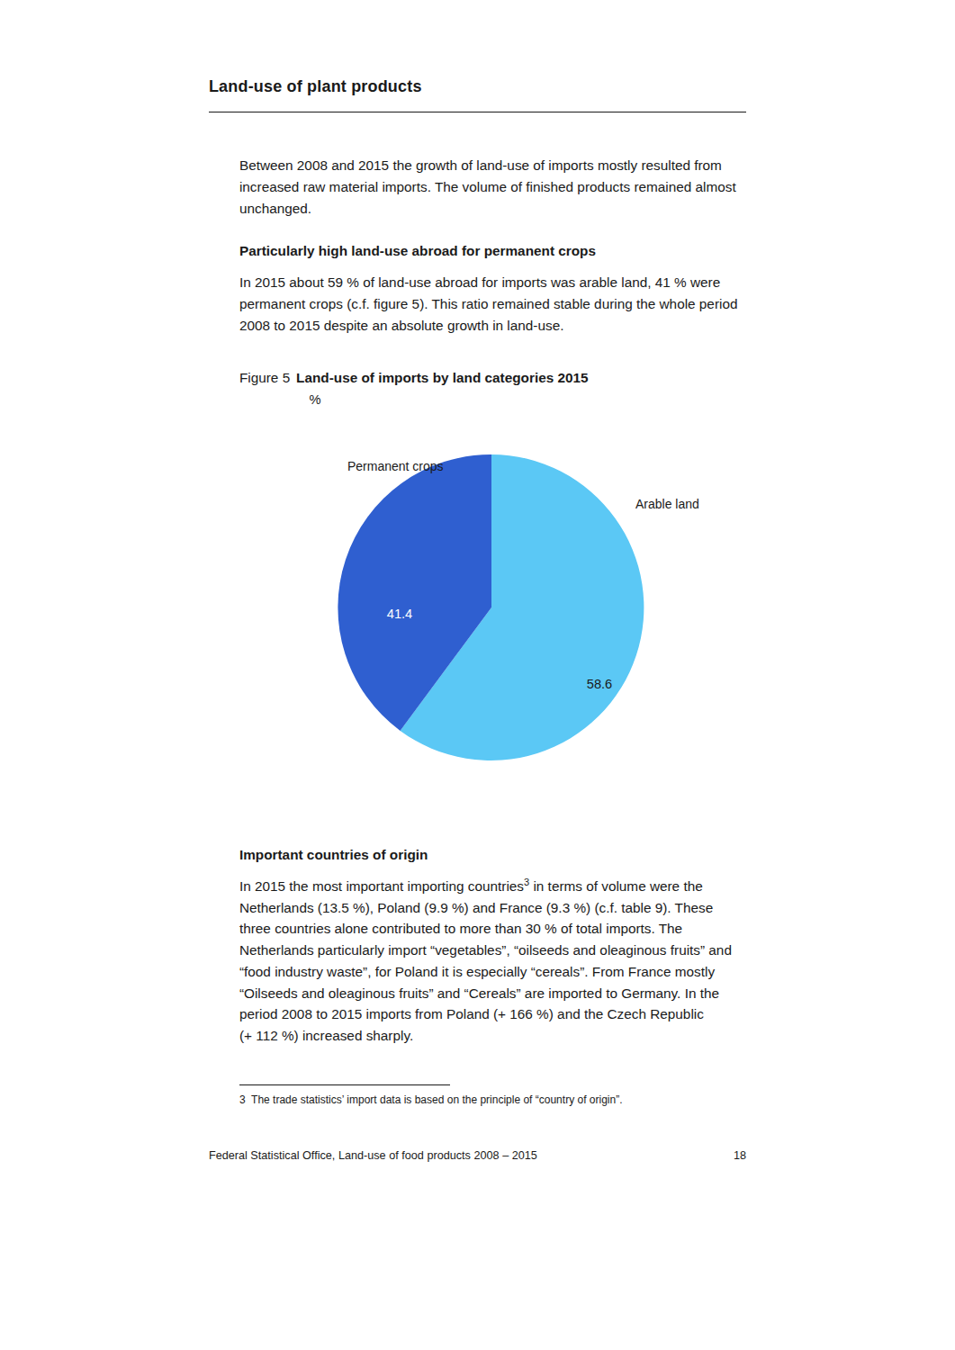Land-use of plant products
Between 2008 and 2015 the growth of land-use of imports mostly resulted from increased raw material imports. The volume of finished products remained almost unchanged.
Particularly high land-use abroad for permanent crops
In 2015 about 59 % of land-use abroad for imports was arable land, 41 % were permanent crops (c.f. figure 5). This ratio remained stable during the whole period 2008 to 2015 despite an absolute growth in land-use.
Figure 5 Land-use of imports by land categories 2015
%
Permanent crops Arable land 41.4 58.6
Important countries of origin
In 2015 the most important importing countries3 in terms of volume were the Netherlands (13.5 %), Poland (9.9 %) and France (9.3 %) (c.f. table 9). These three countries alone contributed to more than 30 % of total imports. The Netherlands particularly import “vegetables”, “oilseeds and oleaginous fruits” and “food industry waste”, for Poland it is especially “cereals”. From France mostly “Oilseeds and oleaginous fruits” and “Cereals” are imported to Germany. In the period 2008 to 2015 imports from Poland (+ 166 %) and the Czech Republic (+ 112 %) increased sharply.
3 The trade statistics’ import data is based on the principle of “country of origin”.
Federal Statistical Office, Land-use of food products 2008 – 2015 18